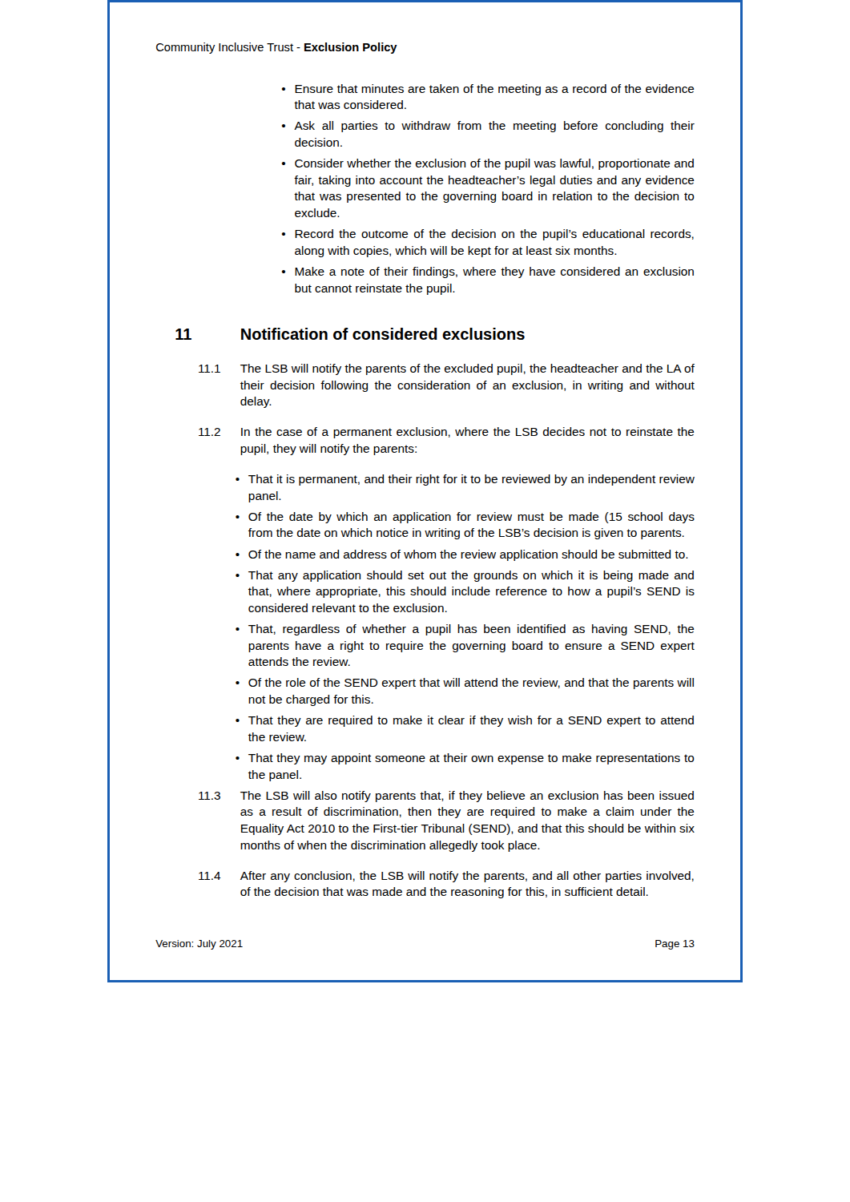Community Inclusive Trust - Exclusion Policy
Ensure that minutes are taken of the meeting as a record of the evidence that was considered.
Ask all parties to withdraw from the meeting before concluding their decision.
Consider whether the exclusion of the pupil was lawful, proportionate and fair, taking into account the headteacher’s legal duties and any evidence that was presented to the governing board in relation to the decision to exclude.
Record the outcome of the decision on the pupil’s educational records, along with copies, which will be kept for at least six months.
Make a note of their findings, where they have considered an exclusion but cannot reinstate the pupil.
11 Notification of considered exclusions
11.1
The LSB will notify the parents of the excluded pupil, the headteacher and the LA of their decision following the consideration of an exclusion, in writing and without delay.
11.2
In the case of a permanent exclusion, where the LSB decides not to reinstate the pupil, they will notify the parents:
That it is permanent, and their right for it to be reviewed by an independent review panel.
Of the date by which an application for review must be made (15 school days from the date on which notice in writing of the LSB’s decision is given to parents.
Of the name and address of whom the review application should be submitted to.
That any application should set out the grounds on which it is being made and that, where appropriate, this should include reference to how a pupil’s SEND is considered relevant to the exclusion.
That, regardless of whether a pupil has been identified as having SEND, the parents have a right to require the governing board to ensure a SEND expert attends the review.
Of the role of the SEND expert that will attend the review, and that the parents will not be charged for this.
That they are required to make it clear if they wish for a SEND expert to attend the review.
That they may appoint someone at their own expense to make representations to the panel.
11.3
The LSB will also notify parents that, if they believe an exclusion has been issued as a result of discrimination, then they are required to make a claim under the Equality Act 2010 to the First-tier Tribunal (SEND), and that this should be within six months of when the discrimination allegedly took place.
11.4
After any conclusion, the LSB will notify the parents, and all other parties involved, of the decision that was made and the reasoning for this, in sufficient detail.
Version: July 2021 Page 13